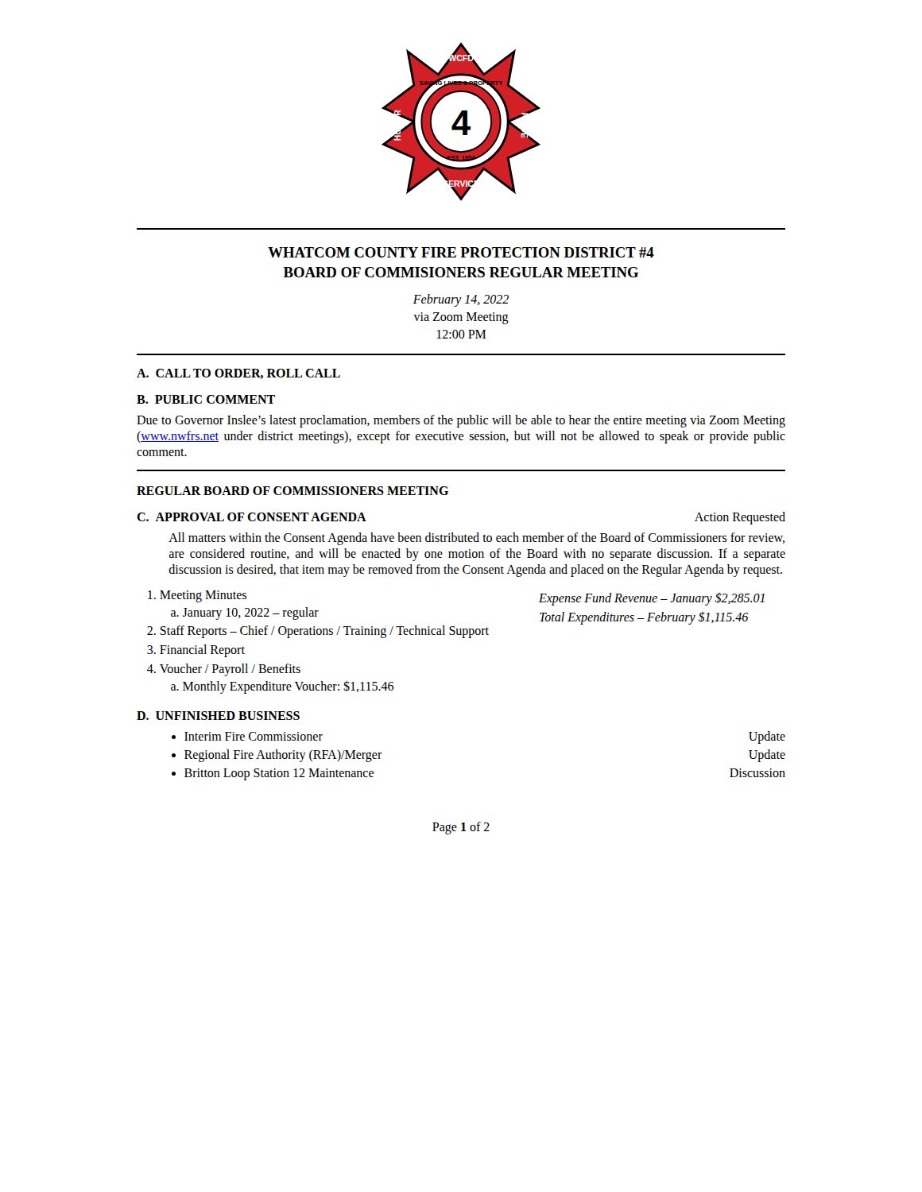4 WCFD SAVING LIVES & PROPERTY EST. 1954 SERVICE HONOR PRIDE
WHATCOM COUNTY FIRE PROTECTION DISTRICT #4
BOARD OF COMMISIONERS REGULAR MEETING
February 14, 2022
via Zoom Meeting
12:00 PM
A. CALL TO ORDER, ROLL CALL
B. PUBLIC COMMENT
Due to Governor Inslee’s latest proclamation, members of the public will be able to hear the entire meeting via Zoom Meeting (www.nwfrs.net under district meetings), except for executive session, but will not be allowed to speak or provide public comment.
REGULAR BOARD OF COMMISSIONERS MEETING
C. APPROVAL OF CONSENT AGENDA Action Requested
All matters within the Consent Agenda have been distributed to each member of the Board of Commissioners for review, are considered routine, and will be enacted by one motion of the Board with no separate discussion. If a separate discussion is desired, that item may be removed from the Consent Agenda and placed on the Regular Agenda by request.
Meeting Minutes
January 10, 2022 – regular
Staff Reports – Chief / Operations / Training / Technical Support
Financial Report
Voucher / Payroll / Benefits
Monthly Expenditure Voucher: $1,115.46
Expense Fund Revenue – January $2,285.01
Total Expenditures – February $1,115.46
D. UNFINISHED BUSINESS
Interim Fire Commissioner Update
Regional Fire Authority (RFA)/Merger Update
Britton Loop Station 12 Maintenance Discussion
Page 1 of 2